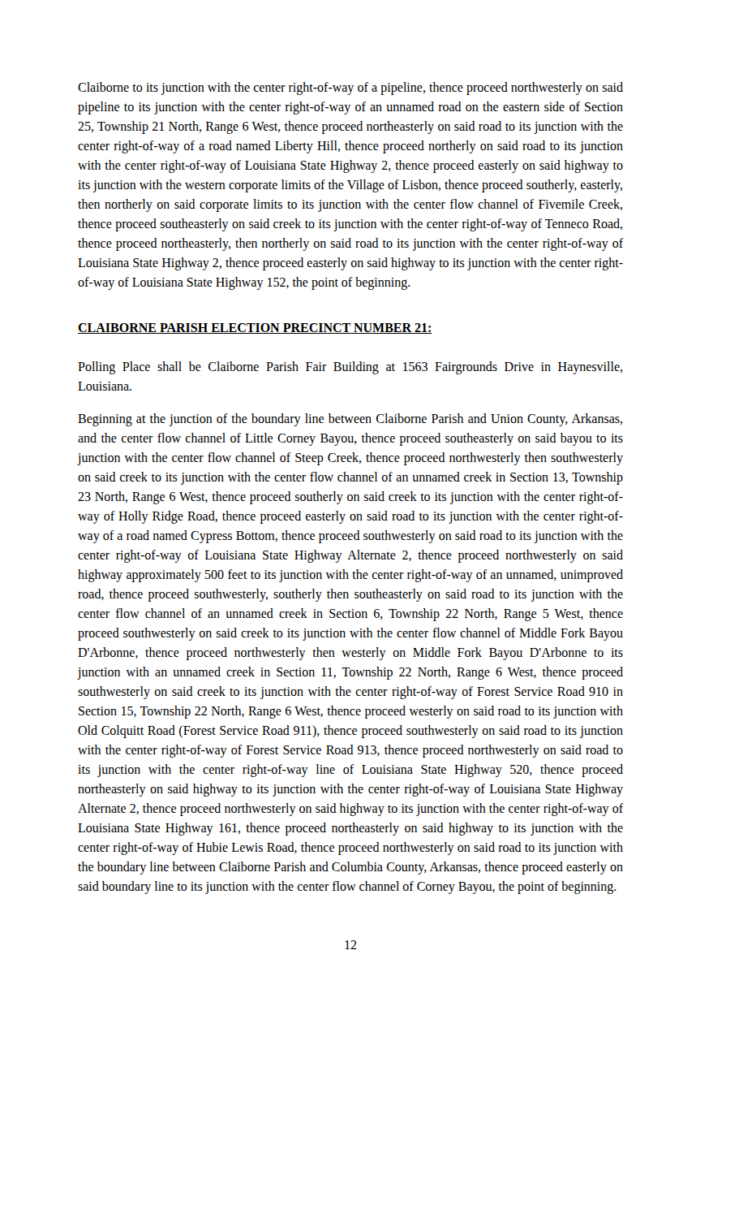Claiborne to its junction with the center right-of-way of a pipeline, thence proceed northwesterly on said pipeline to its junction with the center right-of-way of an unnamed road on the eastern side of Section 25, Township 21 North, Range 6 West, thence proceed northeasterly on said road to its junction with the center right-of-way of a road named Liberty Hill, thence proceed northerly on said road to its junction with the center right-of-way of Louisiana State Highway 2, thence proceed easterly on said highway to its junction with the western corporate limits of the Village of Lisbon, thence proceed southerly, easterly, then northerly on said corporate limits to its junction with the center flow channel of Fivemile Creek, thence proceed southeasterly on said creek to its junction with the center right-of-way of Tenneco Road, thence proceed northeasterly, then northerly on said road to its junction with the center right-of-way of Louisiana State Highway 2, thence proceed easterly on said highway to its junction with the center right-of-way of Louisiana State Highway 152, the point of beginning.
CLAIBORNE PARISH ELECTION PRECINCT NUMBER 21:
Polling Place shall be Claiborne Parish Fair Building at 1563 Fairgrounds Drive in Haynesville, Louisiana.
Beginning at the junction of the boundary line between Claiborne Parish and Union County, Arkansas, and the center flow channel of Little Corney Bayou, thence proceed southeasterly on said bayou to its junction with the center flow channel of Steep Creek, thence proceed northwesterly then southwesterly on said creek to its junction with the center flow channel of an unnamed creek in Section 13, Township 23 North, Range 6 West, thence proceed southerly on said creek to its junction with the center right-of-way of Holly Ridge Road, thence proceed easterly on said road to its junction with the center right-of-way of a road named Cypress Bottom, thence proceed southwesterly on said road to its junction with the center right-of-way of Louisiana State Highway Alternate 2, thence proceed northwesterly on said highway approximately 500 feet to its junction with the center right-of-way of an unnamed, unimproved road, thence proceed southwesterly, southerly then southeasterly on said road to its junction with the center flow channel of an unnamed creek in Section 6, Township 22 North, Range 5 West, thence proceed southwesterly on said creek to its junction with the center flow channel of Middle Fork Bayou D'Arbonne, thence proceed northwesterly then westerly on Middle Fork Bayou D'Arbonne to its junction with an unnamed creek in Section 11, Township 22 North, Range 6 West, thence proceed southwesterly on said creek to its junction with the center right-of-way of Forest Service Road 910 in Section 15, Township 22 North, Range 6 West, thence proceed westerly on said road to its junction with Old Colquitt Road (Forest Service Road 911), thence proceed southwesterly on said road to its junction with the center right-of-way of Forest Service Road 913, thence proceed northwesterly on said road to its junction with the center right-of-way line of Louisiana State Highway 520, thence proceed northeasterly on said highway to its junction with the center right-of-way of Louisiana State Highway Alternate 2, thence proceed northwesterly on said highway to its junction with the center right-of-way of Louisiana State Highway 161, thence proceed northeasterly on said highway to its junction with the center right-of-way of Hubie Lewis Road, thence proceed northwesterly on said road to its junction with the boundary line between Claiborne Parish and Columbia County, Arkansas, thence proceed easterly on said boundary line to its junction with the center flow channel of Corney Bayou, the point of beginning.
12